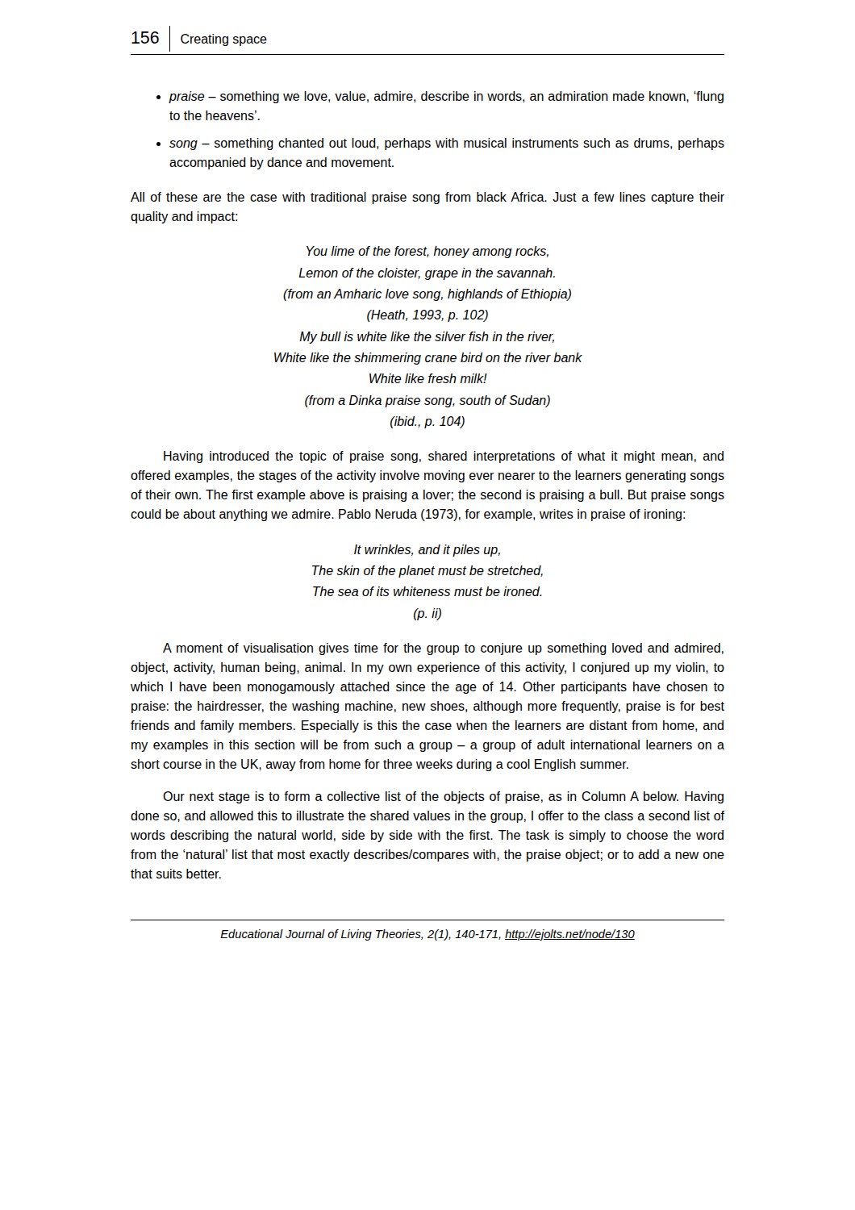156 Creating space
praise – something we love, value, admire, describe in words, an admiration made known, ‘flung to the heavens’.
song – something chanted out loud, perhaps with musical instruments such as drums, perhaps accompanied by dance and movement.
All of these are the case with traditional praise song from black Africa. Just a few lines capture their quality and impact:
You lime of the forest, honey among rocks,
Lemon of the cloister, grape in the savannah.
(from an Amharic love song, highlands of Ethiopia)
(Heath, 1993, p. 102)
My bull is white like the silver fish in the river,
White like the shimmering crane bird on the river bank
White like fresh milk!
(from a Dinka praise song, south of Sudan)
(ibid., p. 104)
Having introduced the topic of praise song, shared interpretations of what it might mean, and offered examples, the stages of the activity involve moving ever nearer to the learners generating songs of their own. The first example above is praising a lover; the second is praising a bull. But praise songs could be about anything we admire. Pablo Neruda (1973), for example, writes in praise of ironing:
It wrinkles, and it piles up,
The skin of the planet must be stretched,
The sea of its whiteness must be ironed.
(p. ii)
A moment of visualisation gives time for the group to conjure up something loved and admired, object, activity, human being, animal. In my own experience of this activity, I conjured up my violin, to which I have been monogamously attached since the age of 14. Other participants have chosen to praise: the hairdresser, the washing machine, new shoes, although more frequently, praise is for best friends and family members. Especially is this the case when the learners are distant from home, and my examples in this section will be from such a group – a group of adult international learners on a short course in the UK, away from home for three weeks during a cool English summer.
Our next stage is to form a collective list of the objects of praise, as in Column A below. Having done so, and allowed this to illustrate the shared values in the group, I offer to the class a second list of words describing the natural world, side by side with the first. The task is simply to choose the word from the ‘natural’ list that most exactly describes/compares with, the praise object; or to add a new one that suits better.
Educational Journal of Living Theories, 2(1), 140-171, http://ejolts.net/node/130